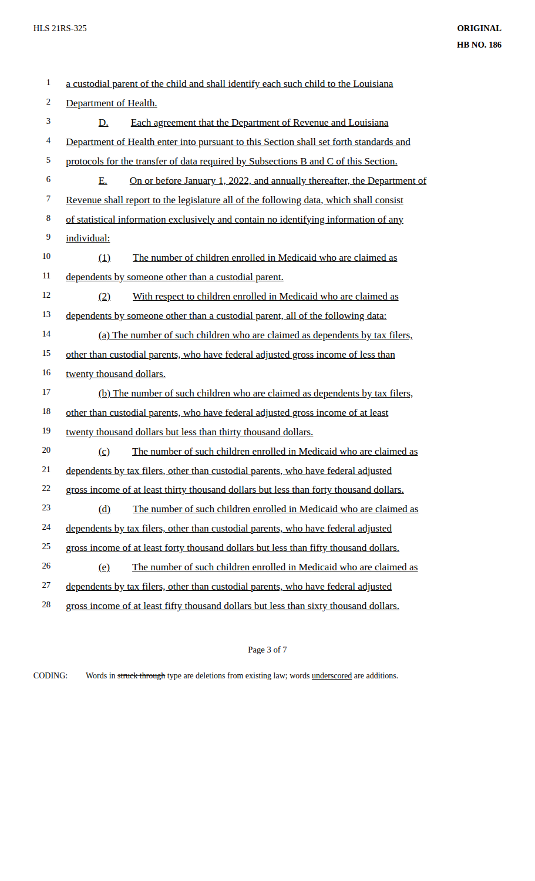HLS 21RS-325
ORIGINAL HB NO. 186
a custodial parent of the child and shall identify each such child to the Louisiana
Department of Health.
D. Each agreement that the Department of Revenue and Louisiana
Department of Health enter into pursuant to this Section shall set forth standards and
protocols for the transfer of data required by Subsections B and C of this Section.
E. On or before January 1, 2022, and annually thereafter, the Department of
Revenue shall report to the legislature all of the following data, which shall consist
of statistical information exclusively and contain no identifying information of any
individual:
(1) The number of children enrolled in Medicaid who are claimed as
dependents by someone other than a custodial parent.
(2) With respect to children enrolled in Medicaid who are claimed as
dependents by someone other than a custodial parent, all of the following data:
(a) The number of such children who are claimed as dependents by tax filers,
other than custodial parents, who have federal adjusted gross income of less than
twenty thousand dollars.
(b) The number of such children who are claimed as dependents by tax filers,
other than custodial parents, who have federal adjusted gross income of at least
twenty thousand dollars but less than thirty thousand dollars.
(c) The number of such children enrolled in Medicaid who are claimed as
dependents by tax filers, other than custodial parents, who have federal adjusted
gross income of at least thirty thousand dollars but less than forty thousand dollars.
(d) The number of such children enrolled in Medicaid who are claimed as
dependents by tax filers, other than custodial parents, who have federal adjusted
gross income of at least forty thousand dollars but less than fifty thousand dollars.
(e) The number of such children enrolled in Medicaid who are claimed as
dependents by tax filers, other than custodial parents, who have federal adjusted
gross income of at least fifty thousand dollars but less than sixty thousand dollars.
Page 3 of 7
CODING: Words in struck through type are deletions from existing law; words underscored are additions.